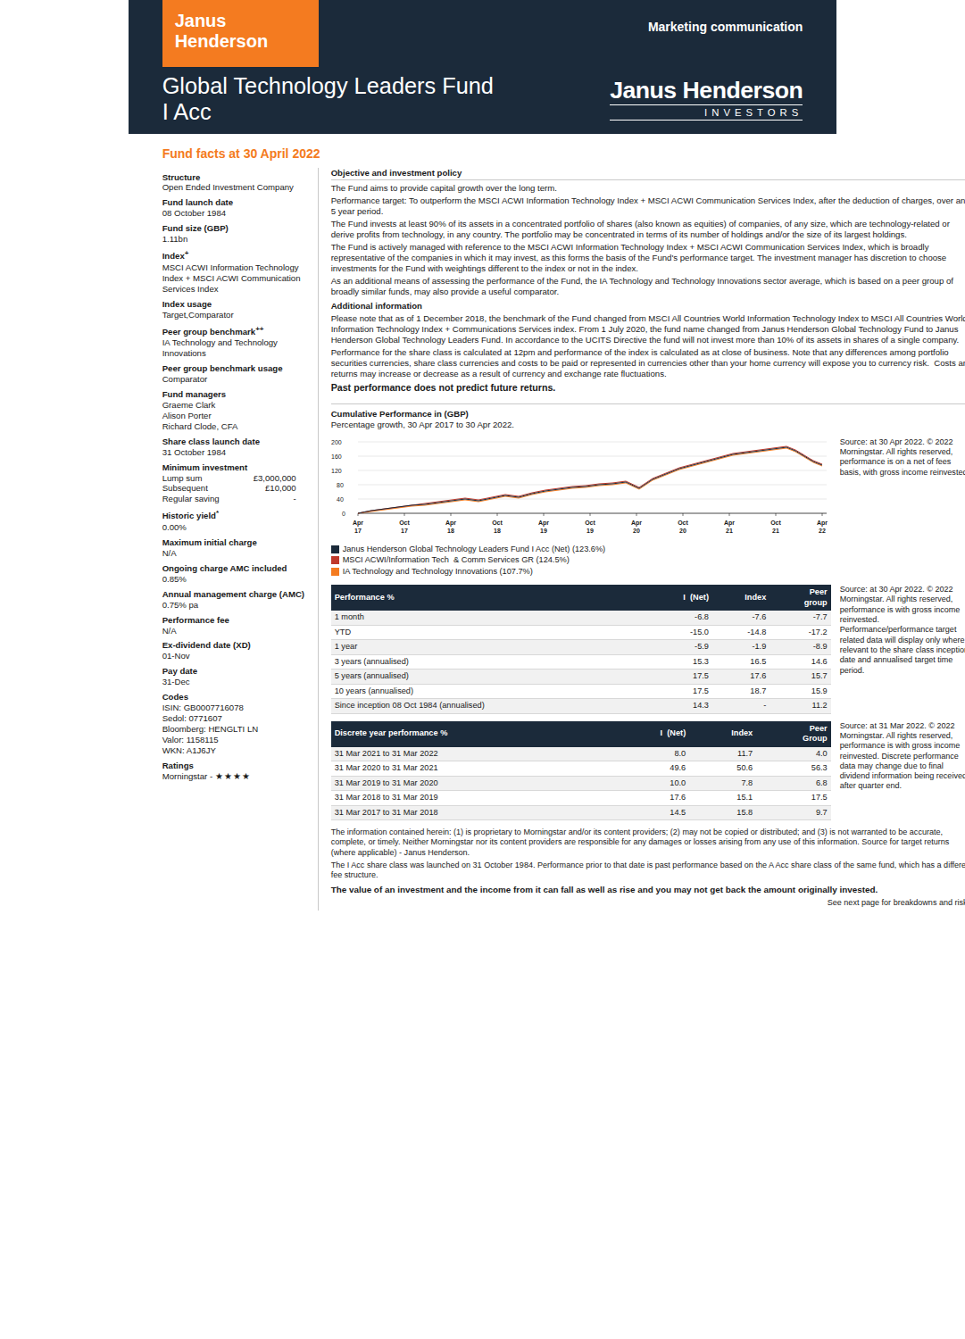Janus
Henderson
Marketing communication
Global Technology Leaders Fund
I Acc
Janus Henderson
INVESTORS
Fund facts at 30 April 2022
Structure
Open Ended Investment Company
Fund launch date
08 October 1984
Fund size (GBP)
1.11bn
Index+
MSCI ACWI Information Technology Index + MSCI ACWI Communication Services Index
Index usage
Target,Comparator
Peer group benchmark++
IA Technology and Technology Innovations
Peer group benchmark usage
Comparator
Fund managers
Graeme Clark
Alison Porter
Richard Clode, CFA
Share class launch date
31 October 1984
Minimum investment
Lump sum£3,000,000
Subsequent£10,000
Regular saving-
Historic yield*
0.00%
Maximum initial charge
N/A
Ongoing charge AMC included
0.85%
Annual management charge (AMC)
0.75% pa
Performance fee
N/A
Ex-dividend date (XD)
01-Nov
Pay date
31-Dec
Codes
ISIN: GB0007716078
Sedol: 0771607
Bloomberg: HENGLTI LN
Valor: 1158115
WKN: A1J6JY
Ratings
Morningstar - ★★★★
Objective and investment policy
The Fund aims to provide capital growth over the long term.
Performance target: To outperform the MSCI ACWI Information Technology Index + MSCI ACWI Communication Services Index, after the deduction of charges, over any 5 year period.
The Fund invests at least 90% of its assets in a concentrated portfolio of shares (also known as equities) of companies, of any size, which are technology-related or derive profits from technology, in any country. The portfolio may be concentrated in terms of its number of holdings and/or the size of its largest holdings.
The Fund is actively managed with reference to the MSCI ACWI Information Technology Index + MSCI ACWI Communication Services Index, which is broadly representative of the companies in which it may invest, as this forms the basis of the Fund's performance target. The investment manager has discretion to choose investments for the Fund with weightings different to the index or not in the index.
As an additional means of assessing the performance of the Fund, the IA Technology and Technology Innovations sector average, which is based on a peer group of broadly similar funds, may also provide a useful comparator.
Additional information
Please note that as of 1 December 2018, the benchmark of the Fund changed from MSCI All Countries World Information Technology Index to MSCI All Countries World Information Technology Index + Communications Services index. From 1 July 2020, the fund name changed from Janus Henderson Global Technology Fund to Janus Henderson Global Technology Leaders Fund. In accordance to the UCITS Directive the fund will not invest more than 10% of its assets in shares of a single company.
Performance for the share class is calculated at 12pm and performance of the index is calculated as at close of business. Note that any differences among portfolio securities currencies, share class currencies and costs to be paid or represented in currencies other than your home currency will expose you to currency risk. Costs and returns may increase or decrease as a result of currency and exchange rate fluctuations.
Past performance does not predict future returns.
Cumulative Performance in (GBP)
Percentage growth, 30 Apr 2017 to 30 Apr 2022.
200 160 120 80 40 0 Apr17 Oct17 Apr18 Oct18 Apr19 Oct19 Apr20 Oct20 Apr21 Oct21 Apr22
Janus Henderson Global Technology Leaders Fund I Acc (Net) (123.6%)
MSCI ACWI/Information Tech & Comm Services GR (124.5%)
IA Technology and Technology Innovations (107.7%)
Source: at 30 Apr 2022. © 2022 Morningstar. All rights reserved, performance is on a net of fees basis, with gross income reinvested.
| Performance % | I (Net) | Index | Peer group |
| --- | --- | --- | --- |
| 1 month | -6.8 | -7.6 | -7.7 |
| YTD | -15.0 | -14.8 | -17.2 |
| 1 year | -5.9 | -1.9 | -8.9 |
| 3 years (annualised) | 15.3 | 16.5 | 14.6 |
| 5 years (annualised) | 17.5 | 17.6 | 15.7 |
| 10 years (annualised) | 17.5 | 18.7 | 15.9 |
| Since inception 08 Oct 1984 (annualised) | 14.3 | - | 11.2 |
Source: at 30 Apr 2022. © 2022 Morningstar. All rights reserved, performance is with gross income reinvested. Performance/performance target related data will display only where relevant to the share class inception date and annualised target time period.
| Discrete year performance % | I (Net) | Index | Peer Group |
| --- | --- | --- | --- |
| 31 Mar 2021 to 31 Mar 2022 | 8.0 | 11.7 | 4.0 |
| 31 Mar 2020 to 31 Mar 2021 | 49.6 | 50.6 | 56.3 |
| 31 Mar 2019 to 31 Mar 2020 | 10.0 | 7.8 | 6.8 |
| 31 Mar 2018 to 31 Mar 2019 | 17.6 | 15.1 | 17.5 |
| 31 Mar 2017 to 31 Mar 2018 | 14.5 | 15.8 | 9.7 |
Source: at 31 Mar 2022. © 2022 Morningstar. All rights reserved, performance is with gross income reinvested. Discrete performance data may change due to final dividend information being received after quarter end.
The information contained herein: (1) is proprietary to Morningstar and/or its content providers; (2) may not be copied or distributed; and (3) is not warranted to be accurate, complete, or timely. Neither Morningstar nor its content providers are responsible for any damages or losses arising from any use of this information. Source for target returns (where applicable) - Janus Henderson.
The I Acc share class was launched on 31 October 1984. Performance prior to that date is past performance based on the A Acc share class of the same fund, which has a different fee structure.
The value of an investment and the income from it can fall as well as rise and you may not get back the amount originally invested.
See next page for breakdowns and risks.